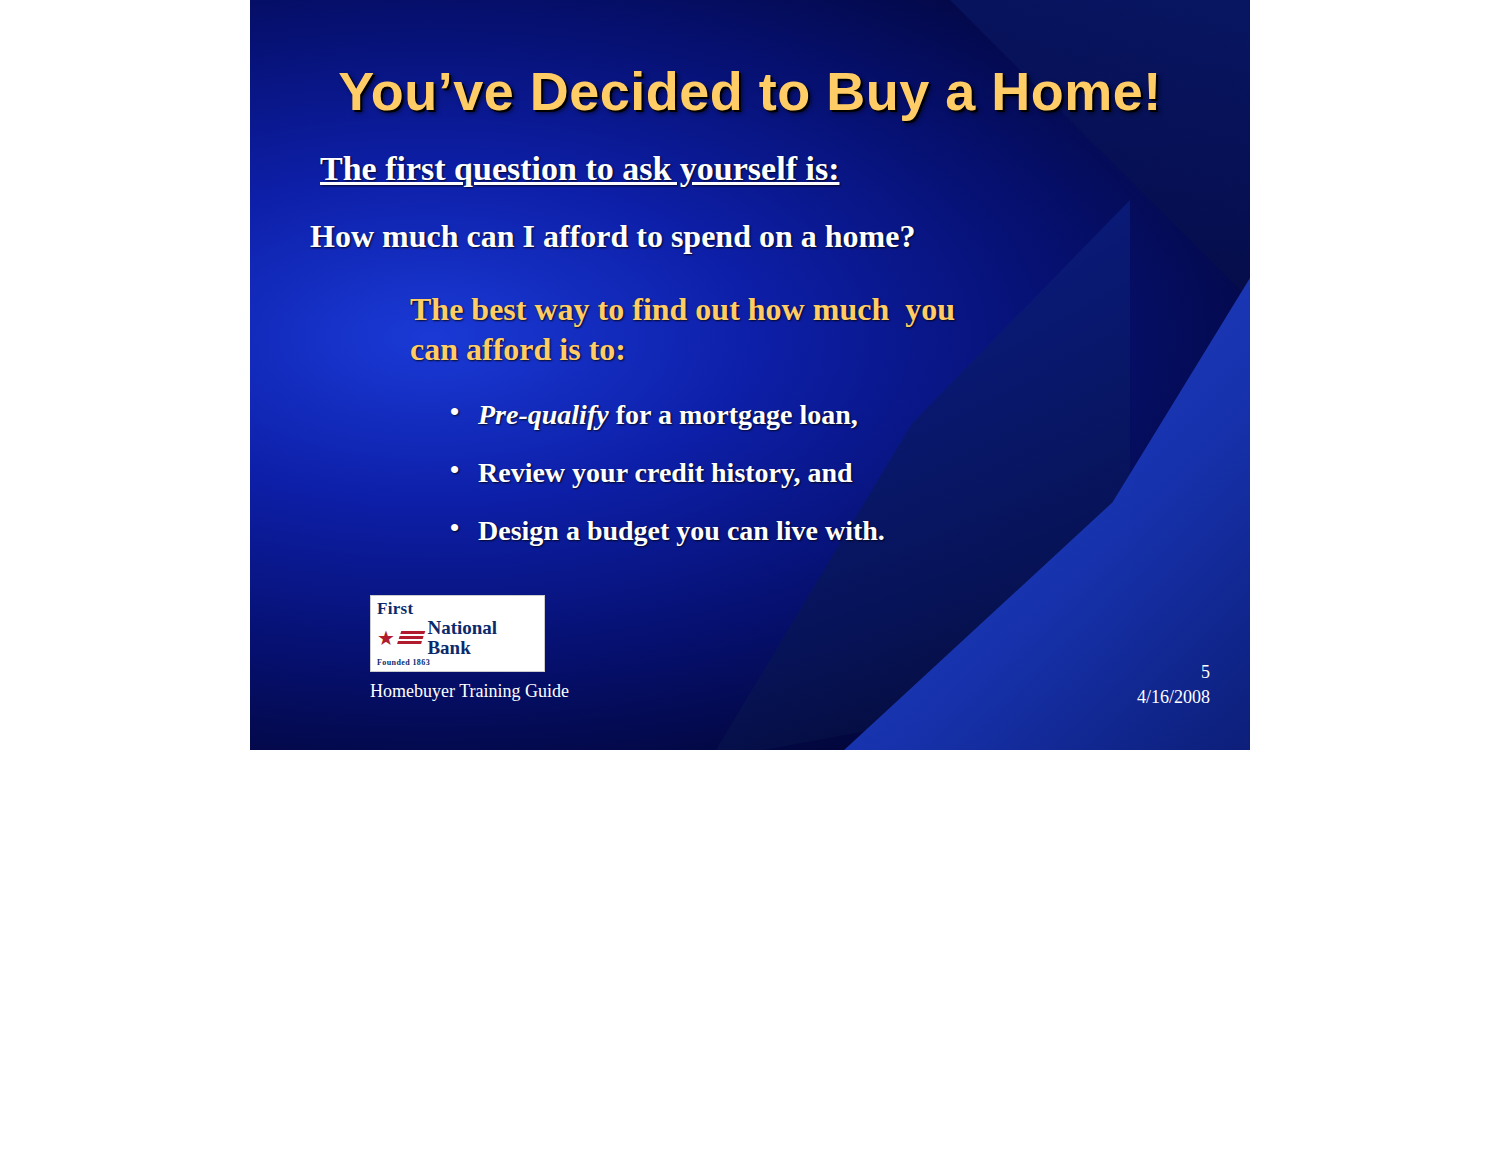You’ve Decided to Buy a Home!
The first question to ask yourself is:
How much can I afford to spend on a home?
The best way to find out how much you can afford is to:
Pre-qualify for a mortgage loan,
Review your credit history, and
Design a budget you can live with.
First
★ National Bank
Founded 1863
Homebuyer Training Guide
5
4/16/2008